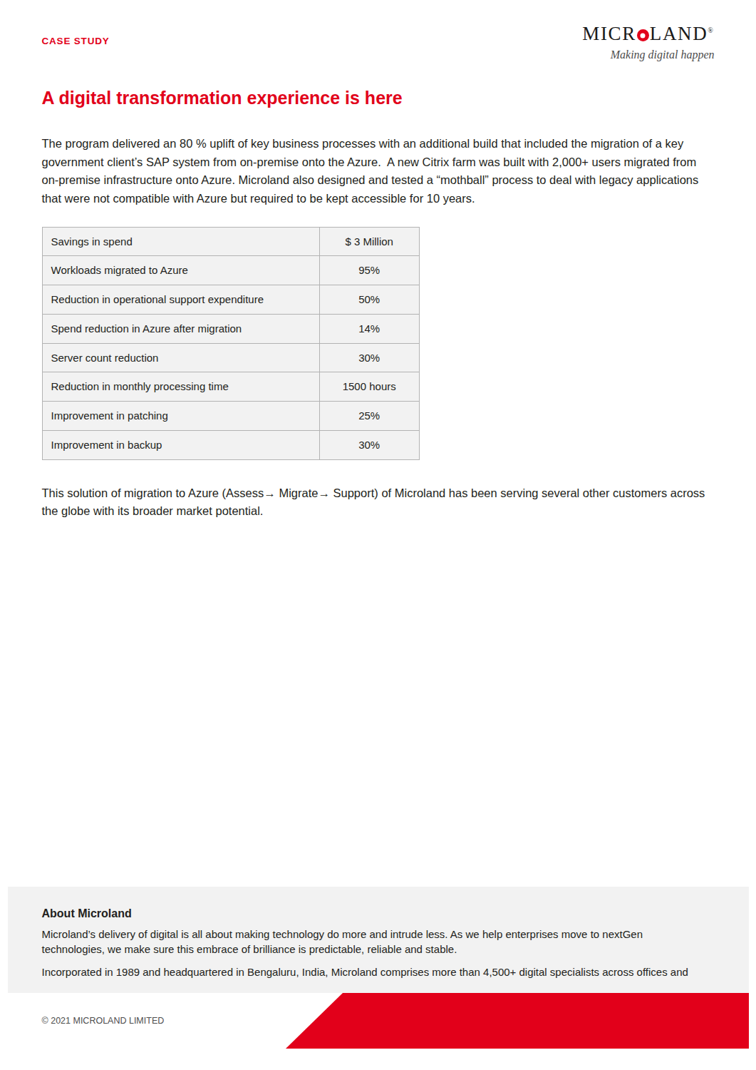CASE STUDY
MICR LAND®
Making digital happen
A digital transformation experience is here
The program delivered an 80 % uplift of key business processes with an additional build that included the migration of a key government client’s SAP system from on-premise onto the Azure. A new Citrix farm was built with 2,000+ users migrated from on-premise infrastructure onto Azure. Microland also designed and tested a “mothball” process to deal with legacy applications that were not compatible with Azure but required to be kept accessible for 10 years.
| Savings in spend | $ 3 Million |
| Workloads migrated to Azure | 95% |
| Reduction in operational support expenditure | 50% |
| Spend reduction in Azure after migration | 14% |
| Server count reduction | 30% |
| Reduction in monthly processing time | 1500 hours |
| Improvement in patching | 25% |
| Improvement in backup | 30% |
This solution of migration to Azure (Assess→ Migrate→ Support) of Microland has been serving several other customers across the globe with its broader market potential.
About Microland
Microland’s delivery of digital is all about making technology do more and intrude less. As we help enterprises move to nextGen technologies, we make sure this embrace of brilliance is predictable, reliable and stable.
Incorporated in 1989 and headquartered in Bengaluru, India, Microland comprises more than 4,500+ digital specialists across offices and delivery centers in Asia, Australia, Europe, Middle East and North America
© 2021 MICROLAND LIMITED
info@microland.com www.microland.com